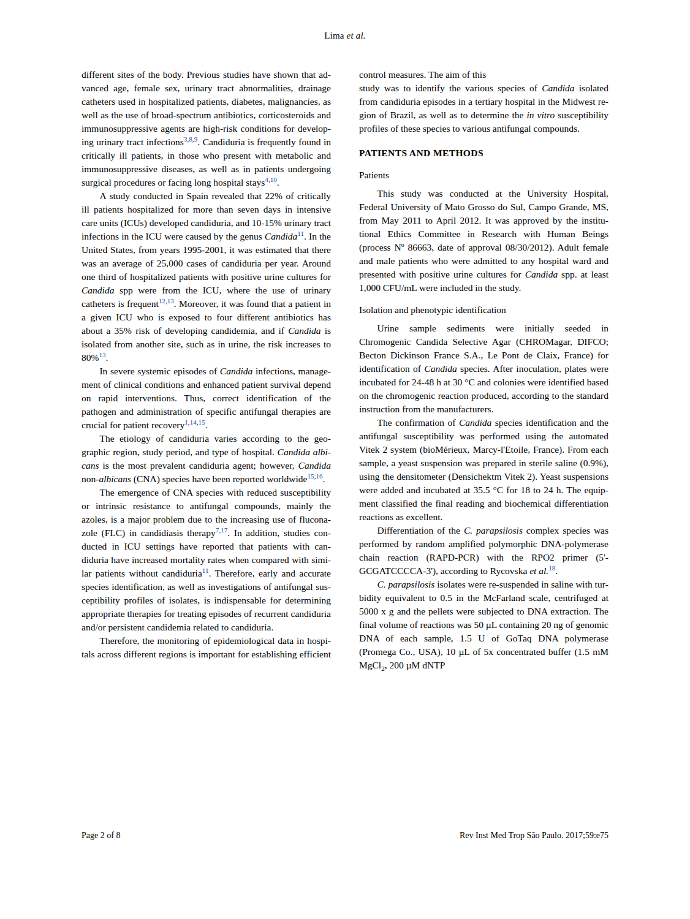Lima et al.
different sites of the body. Previous studies have shown that advanced age, female sex, urinary tract abnormalities, drainage catheters used in hospitalized patients, diabetes, malignancies, as well as the use of broad-spectrum antibiotics, corticosteroids and immunosuppressive agents are high-risk conditions for developing urinary tract infections3,8,9. Candiduria is frequently found in critically ill patients, in those who present with metabolic and immunosuppressive diseases, as well as in patients undergoing surgical procedures or facing long hospital stays4,10.
A study conducted in Spain revealed that 22% of critically ill patients hospitalized for more than seven days in intensive care units (ICUs) developed candiduria, and 10-15% urinary tract infections in the ICU were caused by the genus Candida11. In the United States, from years 1995-2001, it was estimated that there was an average of 25,000 cases of candiduria per year. Around one third of hospitalized patients with positive urine cultures for Candida spp were from the ICU, where the use of urinary catheters is frequent12,13. Moreover, it was found that a patient in a given ICU who is exposed to four different antibiotics has about a 35% risk of developing candidemia, and if Candida is isolated from another site, such as in urine, the risk increases to 80%13.
In severe systemic episodes of Candida infections, management of clinical conditions and enhanced patient survival depend on rapid interventions. Thus, correct identification of the pathogen and administration of specific antifungal therapies are crucial for patient recovery1,14,15.
The etiology of candiduria varies according to the geographic region, study period, and type of hospital. Candida albicans is the most prevalent candiduria agent; however, Candida non-albicans (CNA) species have been reported worldwide15,16.
The emergence of CNA species with reduced susceptibility or intrinsic resistance to antifungal compounds, mainly the azoles, is a major problem due to the increasing use of fluconazole (FLC) in candidiasis therapy7,17. In addition, studies conducted in ICU settings have reported that patients with candiduria have increased mortality rates when compared with similar patients without candiduria11. Therefore, early and accurate species identification, as well as investigations of antifungal susceptibility profiles of isolates, is indispensable for determining appropriate therapies for treating episodes of recurrent candiduria and/or persistent candidemia related to candiduria.
Therefore, the monitoring of epidemiological data in hospitals across different regions is important for establishing efficient control measures. The aim of this
study was to identify the various species of Candida isolated from candiduria episodes in a tertiary hospital in the Midwest region of Brazil, as well as to determine the in vitro susceptibility profiles of these species to various antifungal compounds.
Patients and Methods
Patients
This study was conducted at the University Hospital, Federal University of Mato Grosso do Sul, Campo Grande, MS, from May 2011 to April 2012. It was approved by the institutional Ethics Committee in Research with Human Beings (process Nº 86663, date of approval 08/30/2012). Adult female and male patients who were admitted to any hospital ward and presented with positive urine cultures for Candida spp. at least 1,000 CFU/mL were included in the study.
Isolation and phenotypic identification
Urine sample sediments were initially seeded in Chromogenic Candida Selective Agar (CHROMagar, DIFCO; Becton Dickinson France S.A., Le Pont de Claix, France) for identification of Candida species. After inoculation, plates were incubated for 24-48 h at 30 °C and colonies were identified based on the chromogenic reaction produced, according to the standard instruction from the manufacturers.
The confirmation of Candida species identification and the antifungal susceptibility was performed using the automated Vitek 2 system (bioMérieux, Marcy-l'Etoile, France). From each sample, a yeast suspension was prepared in sterile saline (0.9%), using the densitometer (Densichektm Vitek 2). Yeast suspensions were added and incubated at 35.5 °C for 18 to 24 h. The equipment classified the final reading and biochemical differentiation reactions as excellent.
Differentiation of the C. parapsilosis complex species was performed by random amplified polymorphic DNA-polymerase chain reaction (RAPD-PCR) with the RPO2 primer (5'-GCGATCCCCA-3'), according to Rycovska et al.18.
C. parapsilosis isolates were re-suspended in saline with turbidity equivalent to 0.5 in the McFarland scale, centrifuged at 5000 x g and the pellets were subjected to DNA extraction. The final volume of reactions was 50 µL containing 20 ng of genomic DNA of each sample, 1.5 U of GoTaq DNA polymerase (Promega Co., USA), 10 µL of 5x concentrated buffer (1.5 mM MgCl2, 200 µM dNTP
Page 2 of 8
Rev Inst Med Trop São Paulo. 2017;59:e75